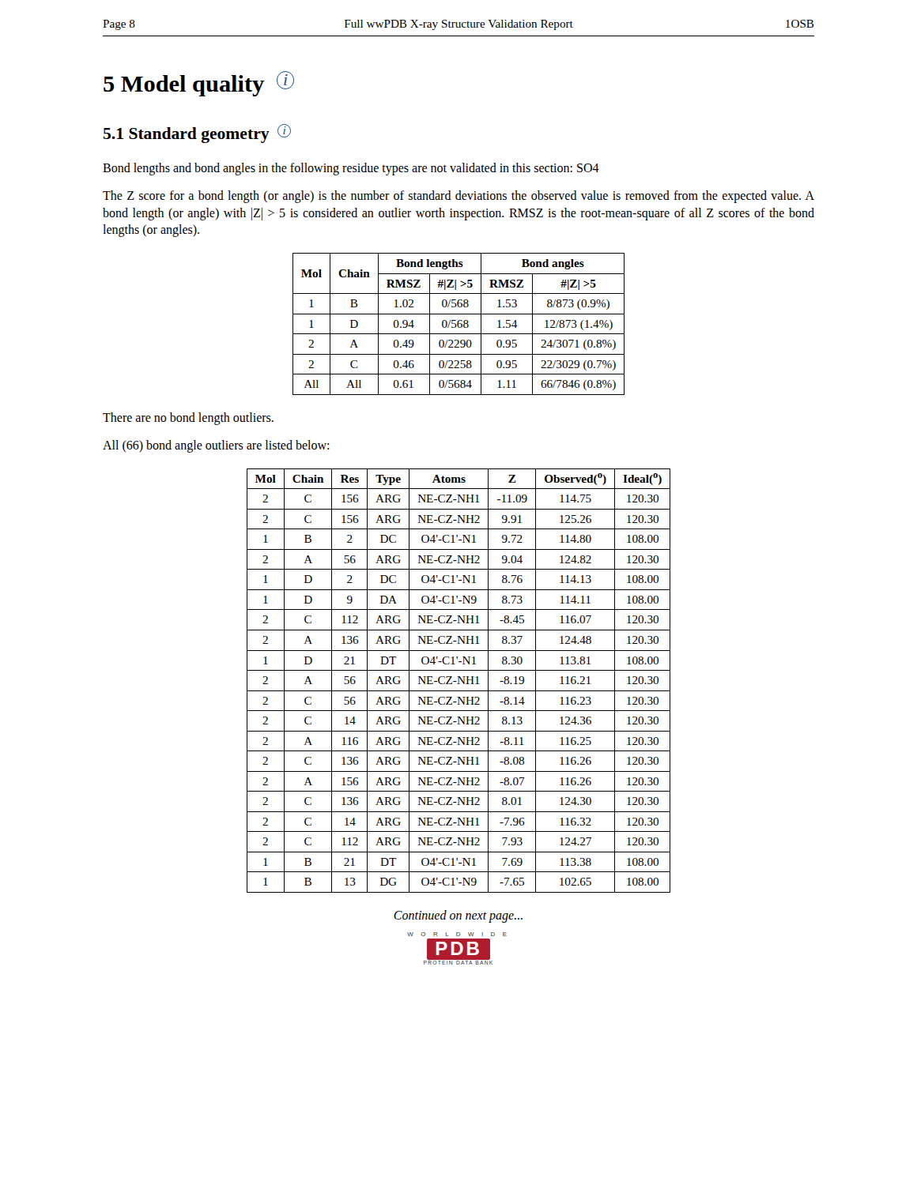Page 8
Full wwPDB X-ray Structure Validation Report
1OSB
5 Model quality i
5.1 Standard geometry i
Bond lengths and bond angles in the following residue types are not validated in this section: SO4
The Z score for a bond length (or angle) is the number of standard deviations the observed value is removed from the expected value. A bond length (or angle) with |Z| > 5 is considered an outlier worth inspection. RMSZ is the root-mean-square of all Z scores of the bond lengths (or angles).
| Mol | Chain | Bond lengths | Bond angles |
| --- | --- | --- | --- |
| RMSZ | #/Z/ >5 | RMSZ | #/Z/ >5 |
| 1 | B | 1.02 | 0/568 | 1.53 | 8/873 (0.9%) |
| 1 | D | 0.94 | 0/568 | 1.54 | 12/873 (1.4%) |
| 2 | A | 0.49 | 0/2290 | 0.95 | 24/3071 (0.8%) |
| 2 | C | 0.46 | 0/2258 | 0.95 | 22/3029 (0.7%) |
| All | All | 0.61 | 0/5684 | 1.11 | 66/7846 (0.8%) |
There are no bond length outliers.
All (66) bond angle outliers are listed below:
| Mol | Chain | Res | Type | Atoms | Z | Observed( o ) | Ideal( o ) |
| --- | --- | --- | --- | --- | --- | --- | --- |
| 2 | C | 156 | ARG | NE-CZ-NH1 | -11.09 | 114.75 | 120.30 |
| 2 | C | 156 | ARG | NE-CZ-NH2 | 9.91 | 125.26 | 120.30 |
| 1 | B | 2 | DC | O4'-C1'-N1 | 9.72 | 114.80 | 108.00 |
| 2 | A | 56 | ARG | NE-CZ-NH2 | 9.04 | 124.82 | 120.30 |
| 1 | D | 2 | DC | O4'-C1'-N1 | 8.76 | 114.13 | 108.00 |
| 1 | D | 9 | DA | O4'-C1'-N9 | 8.73 | 114.11 | 108.00 |
| 2 | C | 112 | ARG | NE-CZ-NH1 | -8.45 | 116.07 | 120.30 |
| 2 | A | 136 | ARG | NE-CZ-NH1 | 8.37 | 124.48 | 120.30 |
| 1 | D | 21 | DT | O4'-C1'-N1 | 8.30 | 113.81 | 108.00 |
| 2 | A | 56 | ARG | NE-CZ-NH1 | -8.19 | 116.21 | 120.30 |
| 2 | C | 56 | ARG | NE-CZ-NH2 | -8.14 | 116.23 | 120.30 |
| 2 | C | 14 | ARG | NE-CZ-NH2 | 8.13 | 124.36 | 120.30 |
| 2 | A | 116 | ARG | NE-CZ-NH2 | -8.11 | 116.25 | 120.30 |
| 2 | C | 136 | ARG | NE-CZ-NH1 | -8.08 | 116.26 | 120.30 |
| 2 | A | 156 | ARG | NE-CZ-NH2 | -8.07 | 116.26 | 120.30 |
| 2 | C | 136 | ARG | NE-CZ-NH2 | 8.01 | 124.30 | 120.30 |
| 2 | C | 14 | ARG | NE-CZ-NH1 | -7.96 | 116.32 | 120.30 |
| 2 | C | 112 | ARG | NE-CZ-NH2 | 7.93 | 124.27 | 120.30 |
| 1 | B | 21 | DT | O4'-C1'-N1 | 7.69 | 113.38 | 108.00 |
| 1 | B | 13 | DG | O4'-C1'-N9 | -7.65 | 102.65 | 108.00 |
Continued on next page...
W O R L D W I D E
PDB
PROTEIN DATA BANK